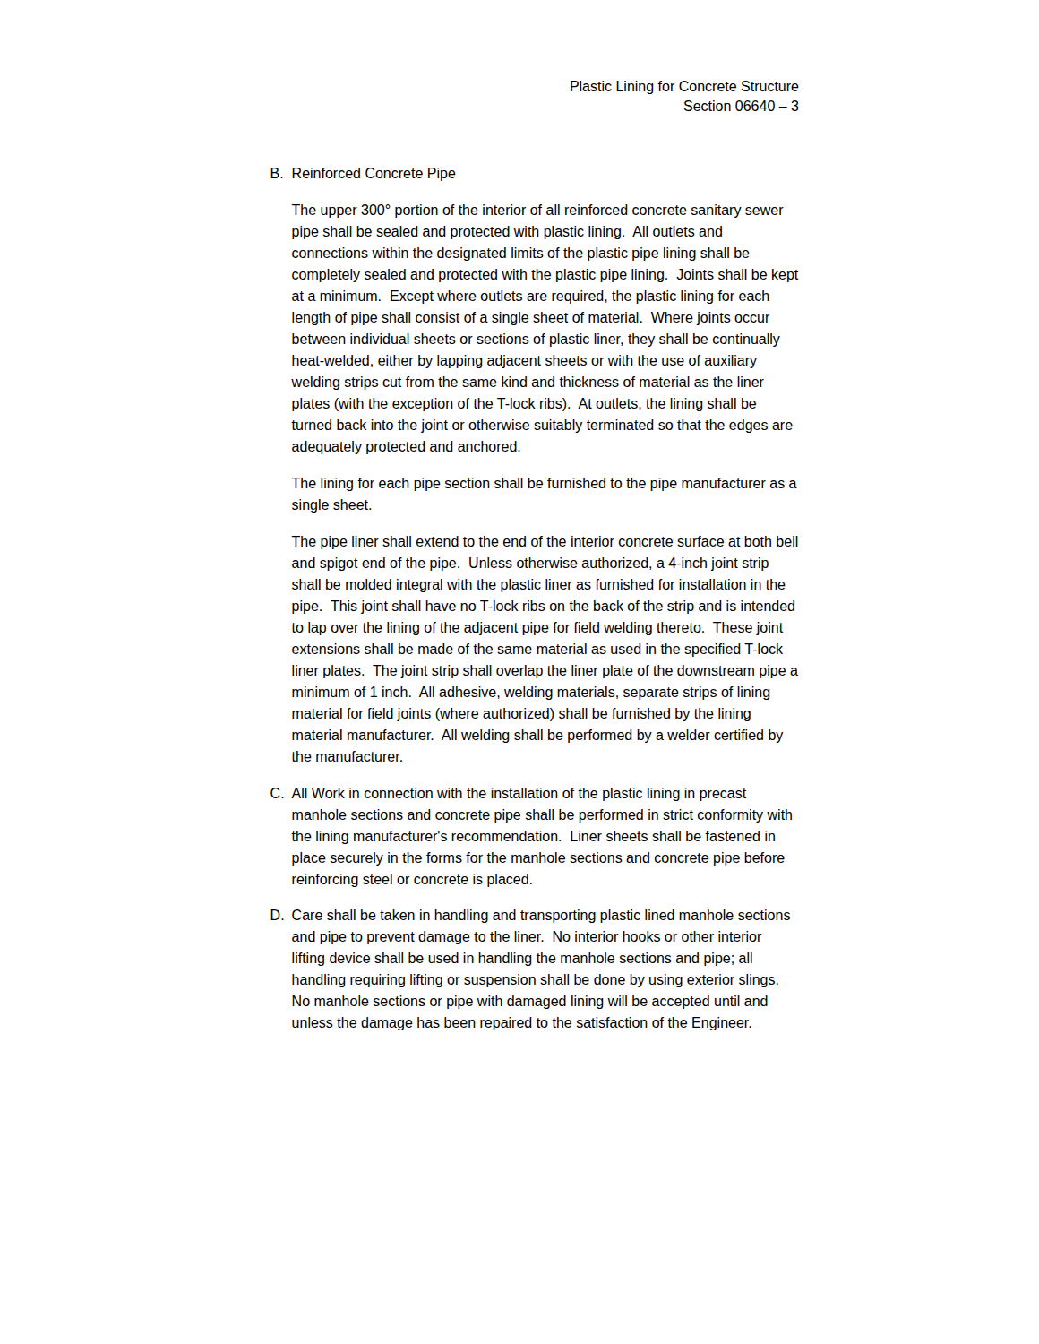Plastic Lining for Concrete Structure Section 06640 – 3
B.
Reinforced Concrete Pipe
The upper 300° portion of the interior of all reinforced concrete sanitary sewer pipe shall be sealed and protected with plastic lining. All outlets and connections within the designated limits of the plastic pipe lining shall be completely sealed and protected with the plastic pipe lining. Joints shall be kept at a minimum. Except where outlets are required, the plastic lining for each length of pipe shall consist of a single sheet of material. Where joints occur between individual sheets or sections of plastic liner, they shall be continually heat-welded, either by lapping adjacent sheets or with the use of auxiliary welding strips cut from the same kind and thickness of material as the liner plates (with the exception of the T-lock ribs). At outlets, the lining shall be turned back into the joint or otherwise suitably terminated so that the edges are adequately protected and anchored.
The lining for each pipe section shall be furnished to the pipe manufacturer as a single sheet.
The pipe liner shall extend to the end of the interior concrete surface at both bell and spigot end of the pipe. Unless otherwise authorized, a 4-inch joint strip shall be molded integral with the plastic liner as furnished for installation in the pipe. This joint shall have no T-lock ribs on the back of the strip and is intended to lap over the lining of the adjacent pipe for field welding thereto. These joint extensions shall be made of the same material as used in the specified T-lock liner plates. The joint strip shall overlap the liner plate of the downstream pipe a minimum of 1 inch. All adhesive, welding materials, separate strips of lining material for field joints (where authorized) shall be furnished by the lining material manufacturer. All welding shall be performed by a welder certified by the manufacturer.
C.
All Work in connection with the installation of the plastic lining in precast manhole sections and concrete pipe shall be performed in strict conformity with the lining manufacturer's recommendation. Liner sheets shall be fastened in place securely in the forms for the manhole sections and concrete pipe before reinforcing steel or concrete is placed.
D.
Care shall be taken in handling and transporting plastic lined manhole sections and pipe to prevent damage to the liner. No interior hooks or other interior lifting device shall be used in handling the manhole sections and pipe; all handling requiring lifting or suspension shall be done by using exterior slings. No manhole sections or pipe with damaged lining will be accepted until and unless the damage has been repaired to the satisfaction of the Engineer.